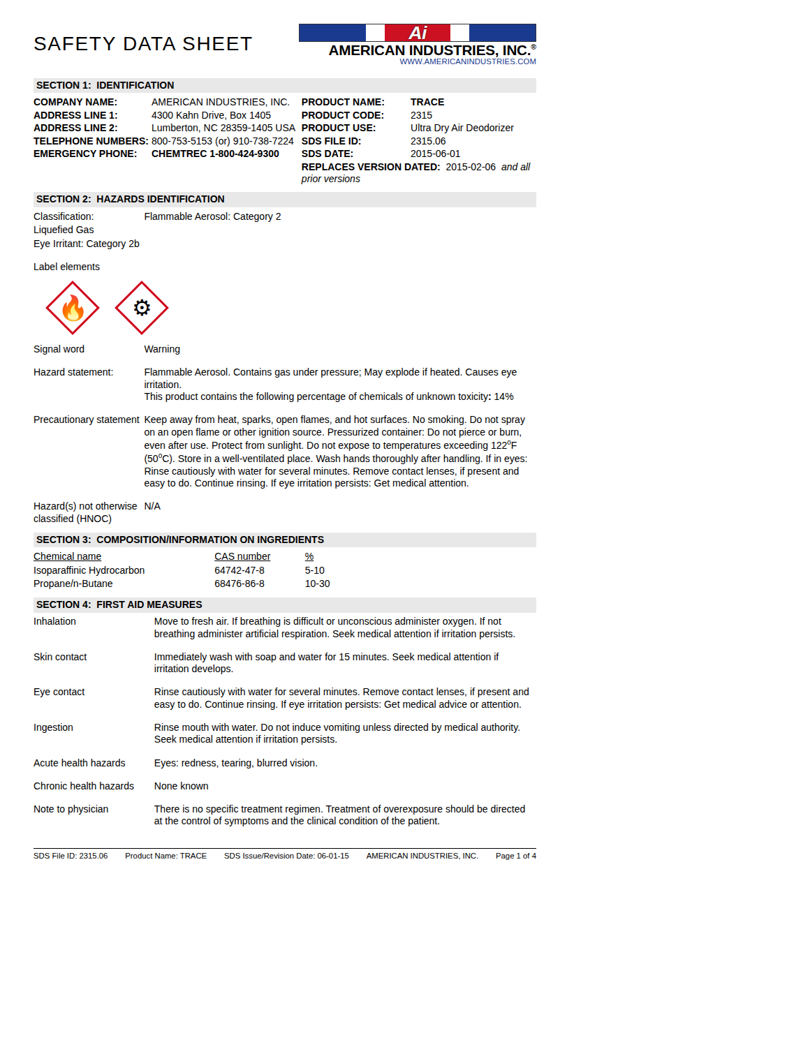SAFETY DATA SHEET
Ai
AMERICAN INDUSTRIES, INC.®
WWW.AMERICANINDUSTRIES.COM
SECTION 1: IDENTIFICATION
| COMPANY NAME: | AMERICAN INDUSTRIES, INC. | PRODUCT NAME: | TRACE |
| ADDRESS LINE 1: | 4300 Kahn Drive, Box 1405 | PRODUCT CODE: | 2315 |
| ADDRESS LINE 2: | Lumberton, NC 28359-1405 USA | PRODUCT USE: | Ultra Dry Air Deodorizer |
| TELEPHONE NUMBERS: | 800-753-5153 (or) 910-738-7224 | SDS FILE ID: | 2315.06 |
| EMERGENCY PHONE: | CHEMTREC 1-800-424-9300 | SDS DATE: | 2015-06-01 |
| | | REPLACES VERSION DATED: 2015-02-06 and all prior versions |
SECTION 2: HAZARDS IDENTIFICATION
| Classification: | Flammable Aerosol: Category 2 |
| Liquefied Gas |
| Eye Irritant: Category 2b |
| Label elements |
🔥
⚙
| Signal word | Warning |
| Hazard statement: | Flammable Aerosol. Contains gas under pressure; May explode if heated. Causes eye irritation. This product contains the following percentage of chemicals of unknown toxicity : 14% |
| Precautionary statement | Keep away from heat, sparks, open flames, and hot surfaces. No smoking. Do not spray on an open flame or other ignition source. Pressurized container: Do not pierce or burn, even after use. Protect from sunlight. Do not expose to temperatures exceeding 122 o F (50 o C). Store in a well-ventilated place. Wash hands thoroughly after handling. If in eyes: Rinse cautiously with water for several minutes. Remove contact lenses, if present and easy to do. Continue rinsing. If eye irritation persists: Get medical attention. |
| Hazard(s) not otherwise classified (HNOC) | N/A |
SECTION 3: COMPOSITION/INFORMATION ON INGREDIENTS
| Chemical name | CAS number | % |
| Isoparaffinic Hydrocarbon | 64742-47-8 | 5-10 |
| Propane/n-Butane | 68476-86-8 | 10-30 |
SECTION 4: FIRST AID MEASURES
| Inhalation | Move to fresh air. If breathing is difficult or unconscious administer oxygen. If not breathing administer artificial respiration. Seek medical attention if irritation persists. |
| Skin contact | Immediately wash with soap and water for 15 minutes. Seek medical attention if irritation develops. |
| Eye contact | Rinse cautiously with water for several minutes. Remove contact lenses, if present and easy to do. Continue rinsing. If eye irritation persists: Get medical advice or attention. |
| Ingestion | Rinse mouth with water. Do not induce vomiting unless directed by medical authority. Seek medical attention if irritation persists. |
| Acute health hazards | Eyes: redness, tearing, blurred vision. |
| Chronic health hazards | None known |
| Note to physician | There is no specific treatment regimen. Treatment of overexposure should be directed at the control of symptoms and the clinical condition of the patient. |
SDS File ID: 2315.06 Product Name: TRACE SDS Issue/Revision Date: 06-01-15 AMERICAN INDUSTRIES, INC. Page 1 of 4